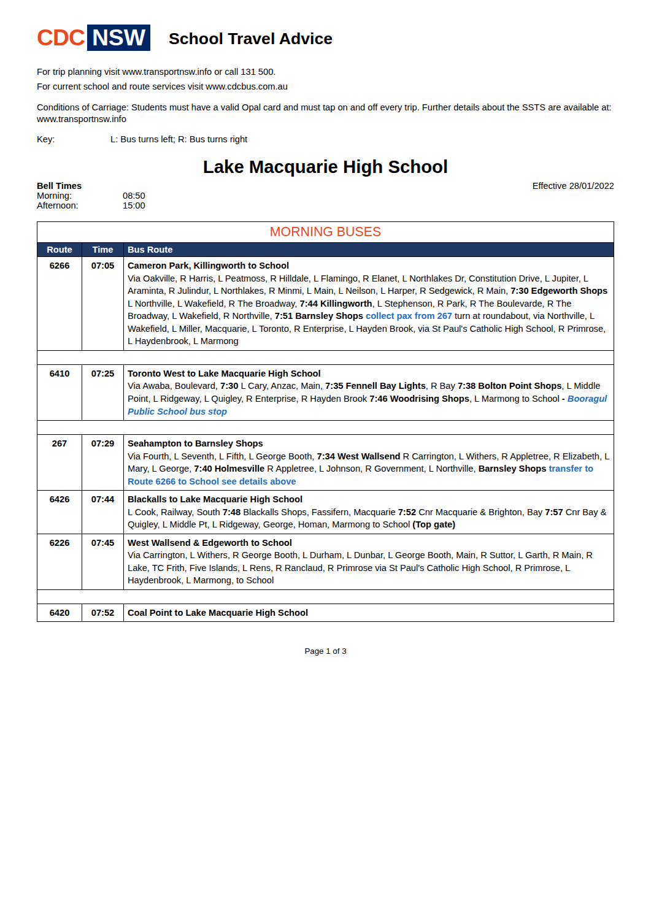CDC NSW
School Travel Advice
For trip planning visit www.transportnsw.info or call 131 500.
For current school and route services visit www.cdcbus.com.au
Conditions of Carriage: Students must have a valid Opal card and must tap on and off every trip. Further details about the SSTS are available at: www.transportnsw.info
Key: L: Bus turns left; R: Bus turns right
Lake Macquarie High School
Bell Times
Effective 28/01/2022
Morning: 08:50
Afternoon: 15:00
MORNING BUSES
| Route | Time | Bus Route |
| --- | --- | --- |
| 6266 | 07:05 | Cameron Park, Killingworth to School Via Oakville, R Harris, L Peatmoss, R Hilldale, L Flamingo, R Elanet, L Northlakes Dr, Constitution Drive, L Jupiter, L Araminta, R Julindur, L Northlakes, R Minmi, L Main, L Neilson, L Harper, R Sedgewick, R Main, 7:30 Edgeworth Shops L Northville, L Wakefield, R The Broadway, 7:44 Killingworth , L Stephenson, R Park, R The Boulevarde, R The Broadway, L Wakefield, R Northville, 7:51 Barnsley Shops collect pax from 267 turn at roundabout, via Northville, L Wakefield, L Miller, Macquarie, L Toronto, R Enterprise, L Hayden Brook, via St Paul's Catholic High School, R Primrose, L Haydenbrook, L Marmong |
| 6410 | 07:25 | Toronto West to Lake Macquarie High School Via Awaba, Boulevard, 7:30 L Cary, Anzac, Main, 7:35 Fennell Bay Lights , R Bay 7:38 Bolton Point Shops , L Middle Point, L Ridgeway, L Quigley, R Enterprise, R Hayden Brook 7:46 Woodrising Shops , L Marmong to School - Booragul Public School bus stop |
| 267 | 07:29 | Seahampton to Barnsley Shops Via Fourth, L Seventh, L Fifth, L George Booth, 7:34 West Wallsend R Carrington, L Withers, R Appletree, R Elizabeth, L Mary, L George, 7:40 Holmesville R Appletree, L Johnson, R Government, L Northville, Barnsley Shops transfer to Route 6266 to School see details above |
| 6426 | 07:44 | Blackalls to Lake Macquarie High School L Cook, Railway, South 7:48 Blackalls Shops, Fassifern, Macquarie 7:52 Cnr Macquarie & Brighton, Bay 7:57 Cnr Bay & Quigley, L Middle Pt, L Ridgeway, George, Homan, Marmong to School (Top gate) |
| 6226 | 07:45 | West Wallsend & Edgeworth to School Via Carrington, L Withers, R George Booth, L Durham, L Dunbar, L George Booth, Main, R Suttor, L Garth, R Main, R Lake, TC Frith, Five Islands, L Rens, R Ranclaud, R Primrose via St Paul's Catholic High School, R Primrose, L Haydenbrook, L Marmong, to School |
| 6420 | 07:52 | Coal Point to Lake Macquarie High School |
Page 1 of 3